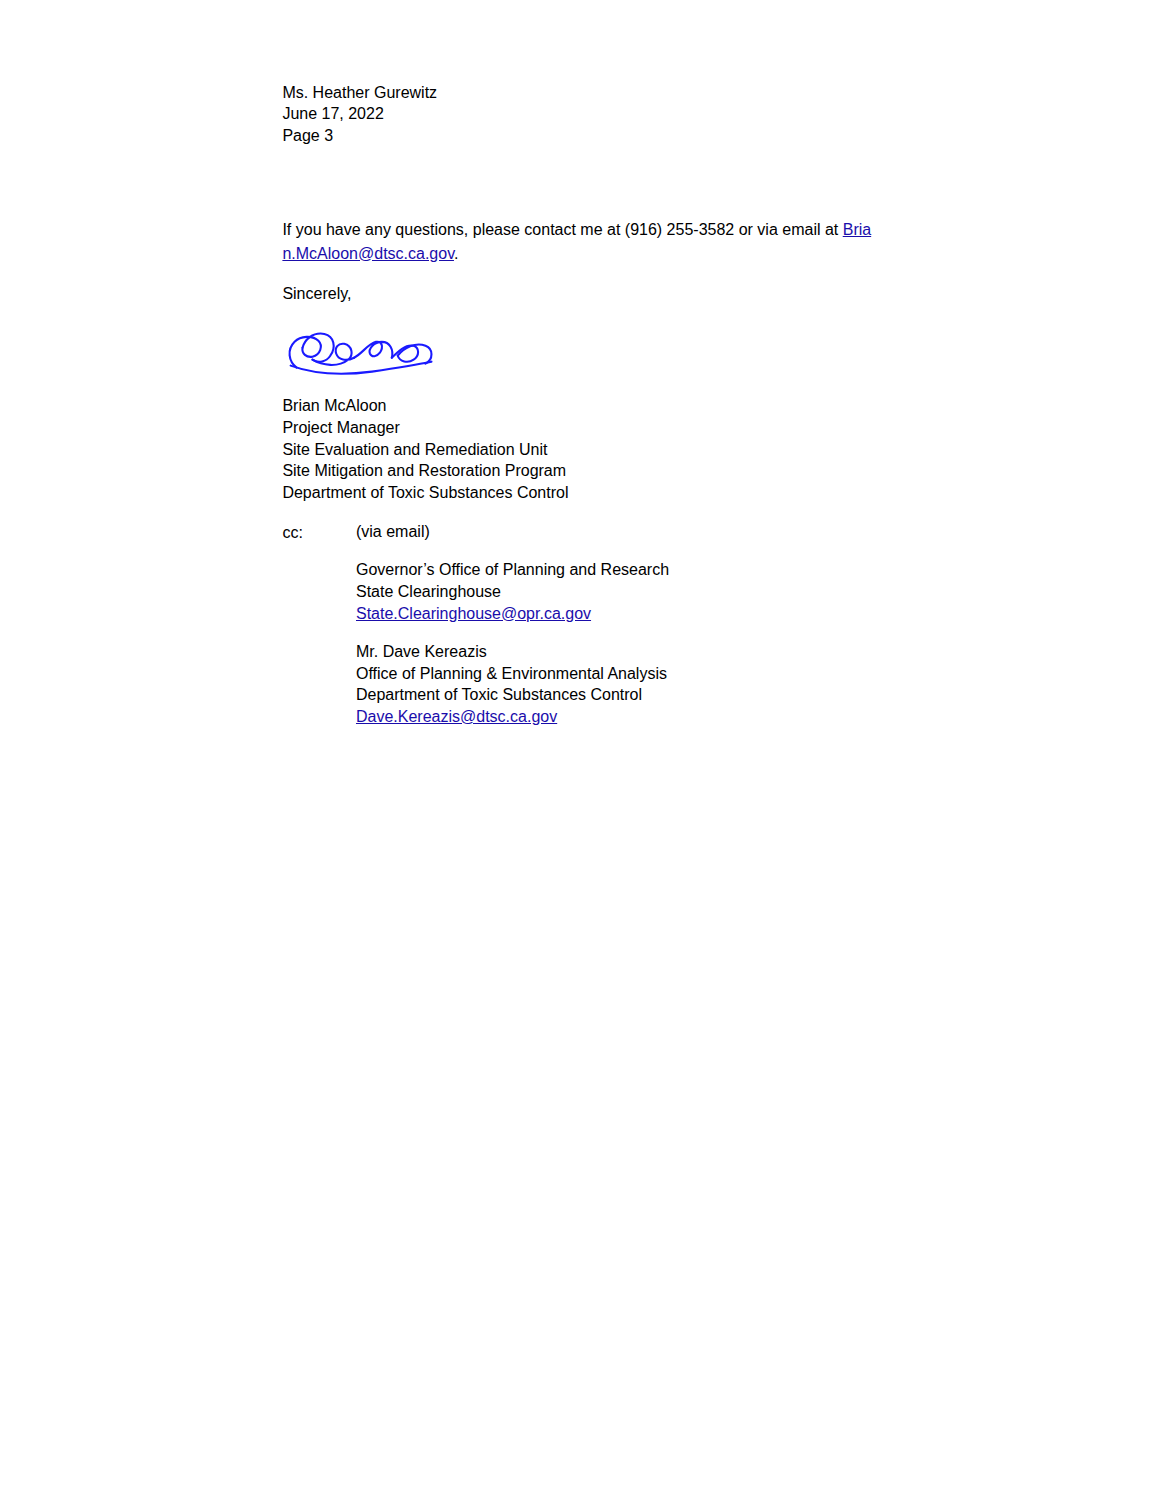Ms. Heather Gurewitz
June 17, 2022
Page 3
If you have any questions, please contact me at (916) 255-3582 or via email at Brian.McAloon@dtsc.ca.gov.
Sincerely,
Brian McAloon
Project Manager
Site Evaluation and Remediation Unit
Site Mitigation and Restoration Program
Department of Toxic Substances Control
cc:
(via email)
Governor’s Office of Planning and Research
State Clearinghouse
State.Clearinghouse@opr.ca.gov
Mr. Dave Kereazis
Office of Planning & Environmental Analysis
Department of Toxic Substances Control
Dave.Kereazis@dtsc.ca.gov